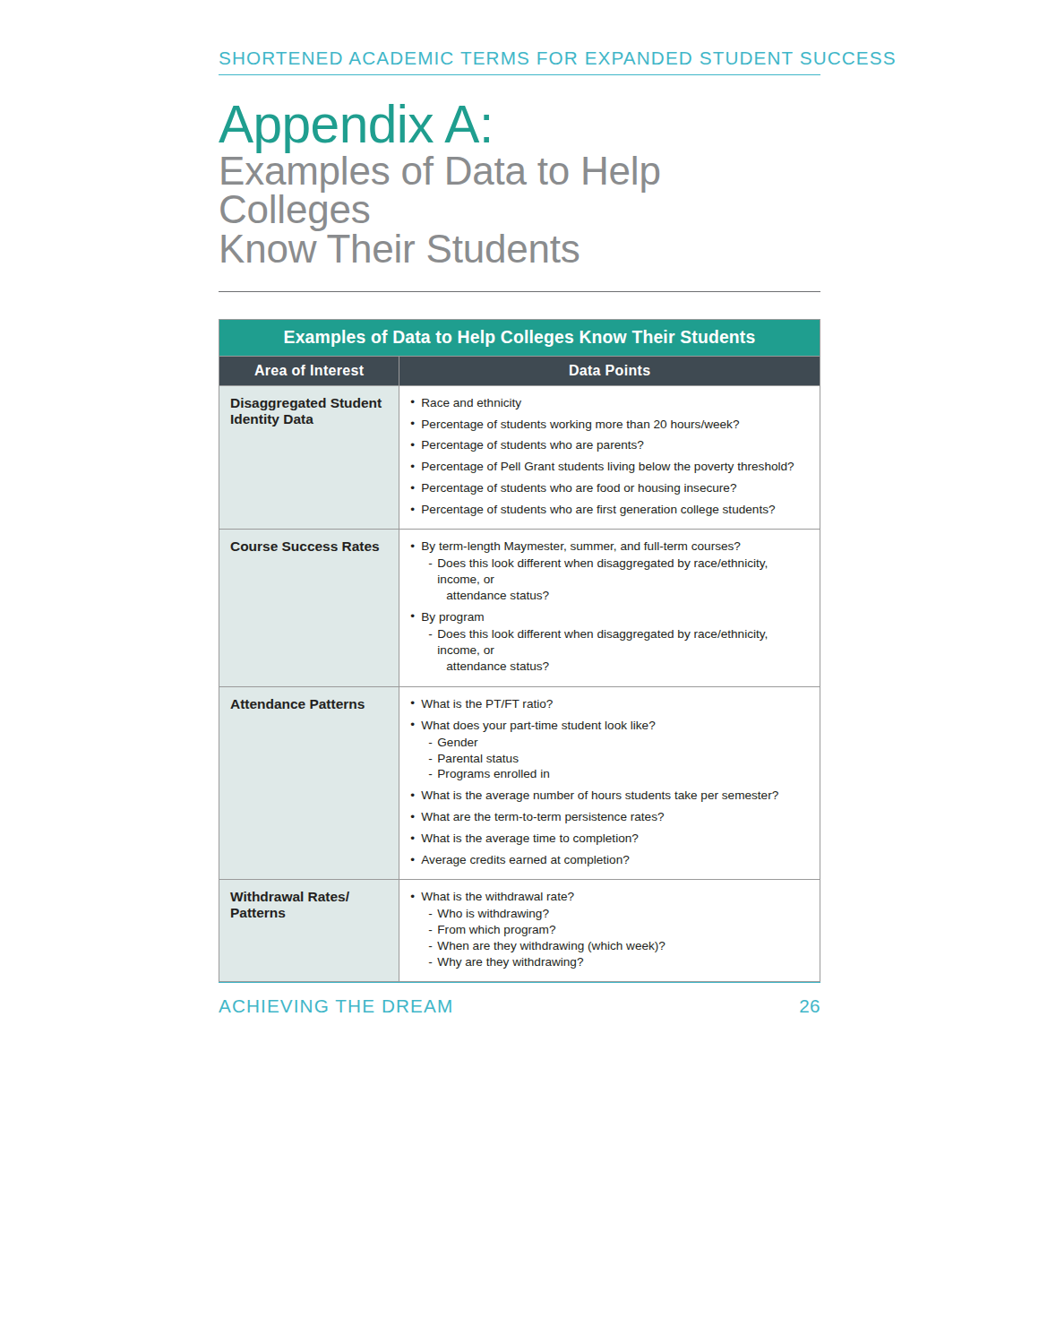Shortened Academic Terms for Expanded Student Success
Appendix A:
Examples of Data to Help Colleges
Know Their Students
| Examples of Data to Help Colleges Know Their Students |
| Area of Interest | Data Points |
| Disaggregated Student Identity Data | Race and ethnicity Percentage of students working more than 20 hours/week? Percentage of students who are parents? Percentage of Pell Grant students living below the poverty threshold? Percentage of students who are food or housing insecure? Percentage of students who are first generation college students? |
| Course Success Rates | By term-length Maymester, summer, and full-term courses? Does this look different when disaggregated by race/ethnicity, income, or attendance status? By program Does this look different when disaggregated by race/ethnicity, income, or attendance status? |
| Attendance Patterns | What is the PT/FT ratio? What does your part-time student look like? Gender Parental status Programs enrolled in What is the average number of hours students take per semester? What are the term-to-term persistence rates? What is the average time to completion? Average credits earned at completion? |
| Withdrawal Rates/ Patterns | What is the withdrawal rate? Who is withdrawing? From which program? When are they withdrawing (which week)? Why are they withdrawing? |
Achieving the Dream
26